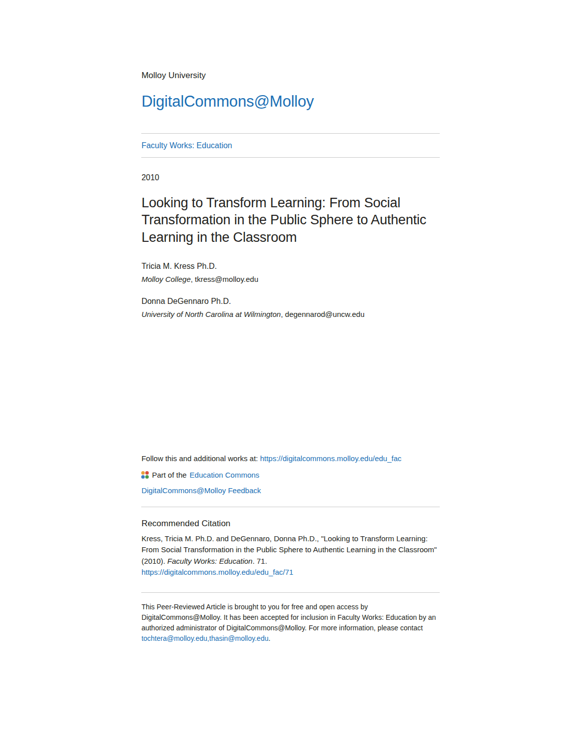Molloy University
DigitalCommons@Molloy
Faculty Works: Education
2010
Looking to Transform Learning: From Social Transformation in the Public Sphere to Authentic Learning in the Classroom
Tricia M. Kress Ph.D.
Molloy College, tkress@molloy.edu
Donna DeGennaro Ph.D.
University of North Carolina at Wilmington, degennarod@uncw.edu
Follow this and additional works at: https://digitalcommons.molloy.edu/edu_fac
Part of the Education Commons
DigitalCommons@Molloy Feedback
Recommended Citation
Kress, Tricia M. Ph.D. and DeGennaro, Donna Ph.D., "Looking to Transform Learning: From Social Transformation in the Public Sphere to Authentic Learning in the Classroom" (2010). Faculty Works: Education. 71.
https://digitalcommons.molloy.edu/edu_fac/71
This Peer-Reviewed Article is brought to you for free and open access by DigitalCommons@Molloy. It has been accepted for inclusion in Faculty Works: Education by an authorized administrator of DigitalCommons@Molloy. For more information, please contact tochtera@molloy.edu,thasin@molloy.edu.